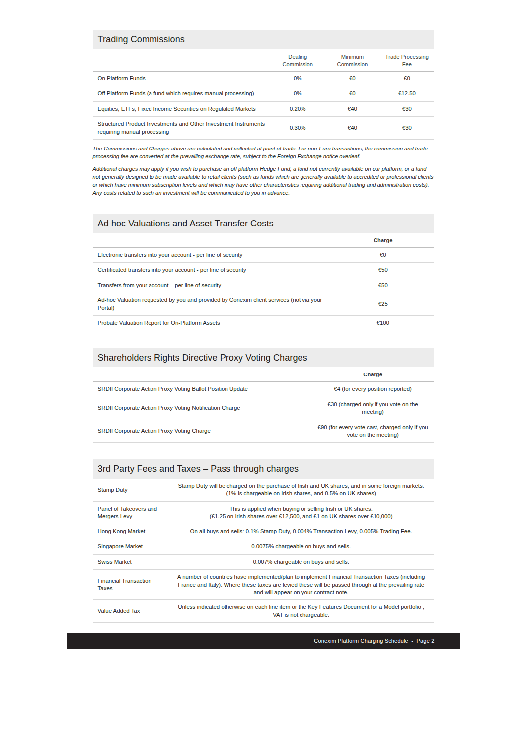Trading Commissions
| | Dealing Commission | Minimum Commission | Trade Processing Fee |
| --- | --- | --- | --- |
| On Platform Funds | 0% | €0 | €0 |
| Off Platform Funds (a fund which requires manual processing) | 0% | €0 | €12.50 |
| Equities, ETFs, Fixed Income Securities on Regulated Markets | 0.20% | €40 | €30 |
| Structured Product Investments and Other Investment Instruments requiring manual processing | 0.30% | €40 | €30 |
The Commissions and Charges above are calculated and collected at point of trade. For non-Euro transactions, the commission and trade processing fee are converted at the prevailing exchange rate, subject to the Foreign Exchange notice overleaf.
Additional charges may apply if you wish to purchase an off platform Hedge Fund, a fund not currently available on our platform, or a fund not generally designed to be made available to retail clients (such as funds which are generally available to accredited or professional clients or which have minimum subscription levels and which may have other characteristics requiring additional trading and administration costs). Any costs related to such an investment will be communicated to you in advance.
Ad hoc Valuations and Asset Transfer Costs
| | Charge |
| --- | --- |
| Electronic transfers into your account - per line of security | €0 |
| Certificated transfers into your account - per line of security | €50 |
| Transfers from your account – per line of security | €50 |
| Ad-hoc Valuation requested by you and provided by Conexim client services (not via your Portal) | €25 |
| Probate Valuation Report for On-Platform Assets | €100 |
Shareholders Rights Directive Proxy Voting Charges
| | Charge |
| --- | --- |
| SRDII Corporate Action Proxy Voting Ballot Position Update | €4 (for every position reported) |
| SRDII Corporate Action Proxy Voting Notification Charge | €30 (charged only if you vote on the meeting) |
| SRDII Corporate Action Proxy Voting Charge | €90 (for every vote cast, charged only if you vote on the meeting) |
3rd Party Fees and Taxes – Pass through charges
| Stamp Duty | Stamp Duty will be charged on the purchase of Irish and UK shares, and in some foreign markets. (1% is chargeable on Irish shares, and 0.5% on UK shares) |
| Panel of Takeovers and Mergers Levy | This is applied when buying or selling Irish or UK shares. (€1.25 on Irish shares over €12,500, and £1 on UK shares over £10,000) |
| Hong Kong Market | On all buys and sells: 0.1% Stamp Duty, 0.004% Transaction Levy, 0.005% Trading Fee. |
| Singapore Market | 0.0075% chargeable on buys and sells. |
| Swiss Market | 0.007% chargeable on buys and sells. |
| Financial Transaction Taxes | A number of countries have implemented/plan to implement Financial Transaction Taxes (including France and Italy). Where these taxes are levied these will be passed through at the prevailing rate and will appear on your contract note. |
| Value Added Tax | Unless indicated otherwise on each line item or the Key Features Document for a Model portfolio , VAT is not chargeable. |
Conexim Platform Charging Schedule - Page 2